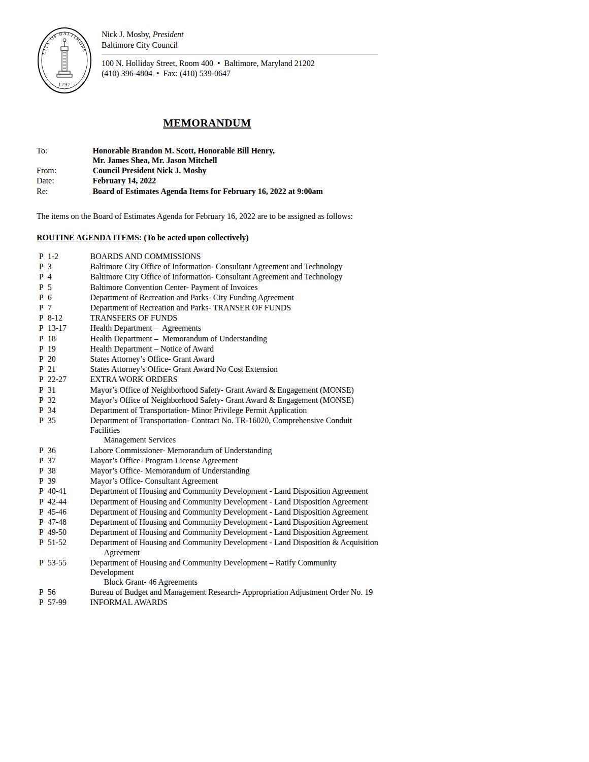CITY OF BALTIMORE 1797
Nick J. Mosby, President
Baltimore City Council
100 N. Holliday Street, Room 400 • Baltimore, Maryland 21202
(410) 396-4804 • Fax: (410) 539-0647
MEMORANDUM
| To: | Honorable Brandon M. Scott, Honorable Bill Henry, Mr. James Shea, Mr. Jason Mitchell |
| From: | Council President Nick J. Mosby |
| Date: | February 14, 2022 |
| Re: | Board of Estimates Agenda Items for February 16, 2022 at 9:00am |
The items on the Board of Estimates Agenda for February 16, 2022 are to be assigned as follows:
ROUTINE AGENDA ITEMS: (To be acted upon collectively)
| P 1-2 | BOARDS AND COMMISSIONS |
| P 3 | Baltimore City Office of Information- Consultant Agreement and Technology |
| P 4 | Baltimore City Office of Information- Consultant Agreement and Technology |
| P 5 | Baltimore Convention Center- Payment of Invoices |
| P 6 | Department of Recreation and Parks- City Funding Agreement |
| P 7 | Department of Recreation and Parks- TRANSER OF FUNDS |
| P 8-12 | TRANSFERS OF FUNDS |
| P 13-17 | Health Department – Agreements |
| P 18 | Health Department – Memorandum of Understanding |
| P 19 | Health Department – Notice of Award |
| P 20 | States Attorney’s Office- Grant Award |
| P 21 | States Attorney’s Office- Grant Award No Cost Extension |
| P 22-27 | EXTRA WORK ORDERS |
| P 31 | Mayor’s Office of Neighborhood Safety- Grant Award & Engagement (MONSE) |
| P 32 | Mayor’s Office of Neighborhood Safety- Grant Award & Engagement (MONSE) |
| P 34 | Department of Transportation- Minor Privilege Permit Application |
| P 35 | Department of Transportation- Contract No. TR-16020, Comprehensive Conduit Facilities Management Services |
| P 36 | Labore Commissioner- Memorandum of Understanding |
| P 37 | Mayor’s Office- Program License Agreement |
| P 38 | Mayor’s Office- Memorandum of Understanding |
| P 39 | Mayor’s Office- Consultant Agreement |
| P 40-41 | Department of Housing and Community Development - Land Disposition Agreement |
| P 42-44 | Department of Housing and Community Development - Land Disposition Agreement |
| P 45-46 | Department of Housing and Community Development - Land Disposition Agreement |
| P 47-48 | Department of Housing and Community Development - Land Disposition Agreement |
| P 49-50 | Department of Housing and Community Development - Land Disposition Agreement |
| P 51-52 | Department of Housing and Community Development - Land Disposition & Acquisition Agreement |
| P 53-55 | Department of Housing and Community Development – Ratify Community Development Block Grant- 46 Agreements |
| P 56 | Bureau of Budget and Management Research- Appropriation Adjustment Order No. 19 |
| P 57-99 | INFORMAL AWARDS |